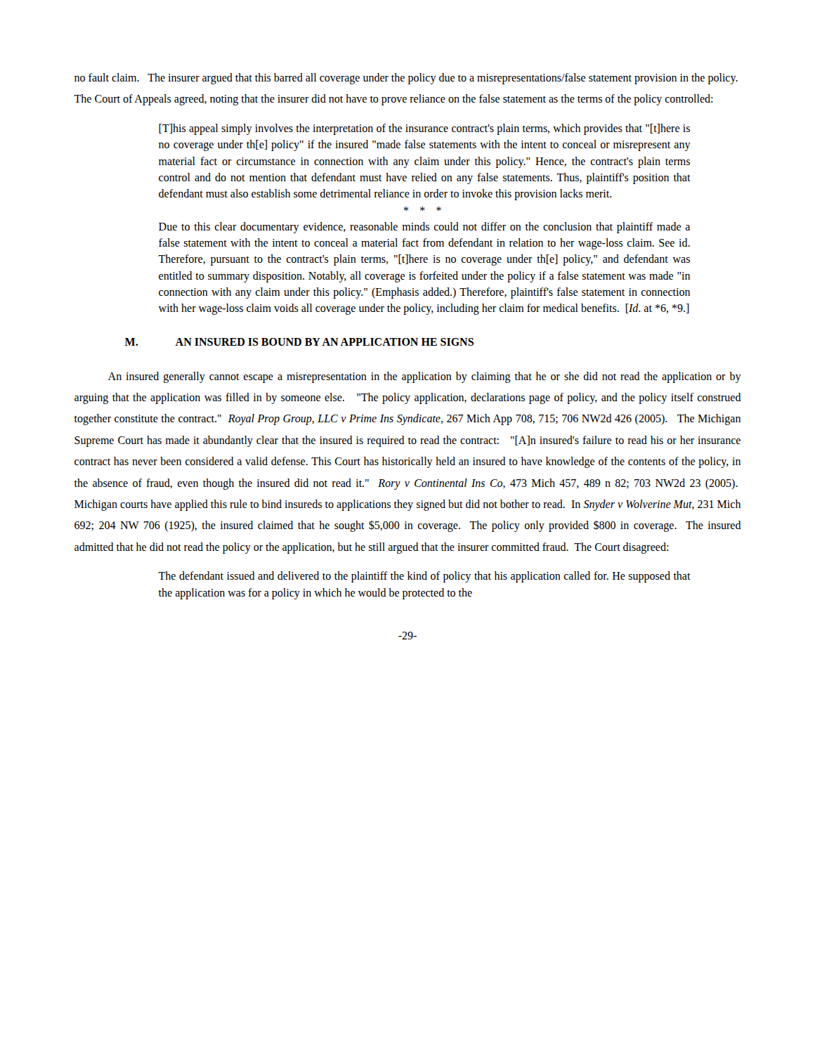no fault claim. The insurer argued that this barred all coverage under the policy due to a misrepresentations/false statement provision in the policy. The Court of Appeals agreed, noting that the insurer did not have to prove reliance on the false statement as the terms of the policy controlled:
[T]his appeal simply involves the interpretation of the insurance contract's plain terms, which provides that "[t]here is no coverage under th[e] policy" if the insured "made false statements with the intent to conceal or misrepresent any material fact or circumstance in connection with any claim under this policy." Hence, the contract's plain terms control and do not mention that defendant must have relied on any false statements. Thus, plaintiff's position that defendant must also establish some detrimental reliance in order to invoke this provision lacks merit.
* * *
Due to this clear documentary evidence, reasonable minds could not differ on the conclusion that plaintiff made a false statement with the intent to conceal a material fact from defendant in relation to her wage-loss claim. See id. Therefore, pursuant to the contract's plain terms, "[t]here is no coverage under th[e] policy," and defendant was entitled to summary disposition. Notably, all coverage is forfeited under the policy if a false statement was made "in connection with any claim under this policy." (Emphasis added.) Therefore, plaintiff's false statement in connection with her wage-loss claim voids all coverage under the policy, including her claim for medical benefits. [Id. at *6, *9.]
M. AN INSURED IS BOUND BY AN APPLICATION HE SIGNS
An insured generally cannot escape a misrepresentation in the application by claiming that he or she did not read the application or by arguing that the application was filled in by someone else. "The policy application, declarations page of policy, and the policy itself construed together constitute the contract." Royal Prop Group, LLC v Prime Ins Syndicate, 267 Mich App 708, 715; 706 NW2d 426 (2005). The Michigan Supreme Court has made it abundantly clear that the insured is required to read the contract: "[A]n insured's failure to read his or her insurance contract has never been considered a valid defense. This Court has historically held an insured to have knowledge of the contents of the policy, in the absence of fraud, even though the insured did not read it." Rory v Continental Ins Co, 473 Mich 457, 489 n 82; 703 NW2d 23 (2005). Michigan courts have applied this rule to bind insureds to applications they signed but did not bother to read. In Snyder v Wolverine Mut, 231 Mich 692; 204 NW 706 (1925), the insured claimed that he sought $5,000 in coverage. The policy only provided $800 in coverage. The insured admitted that he did not read the policy or the application, but he still argued that the insurer committed fraud. The Court disagreed:
The defendant issued and delivered to the plaintiff the kind of policy that his application called for. He supposed that the application was for a policy in which he would be protected to the
-29-